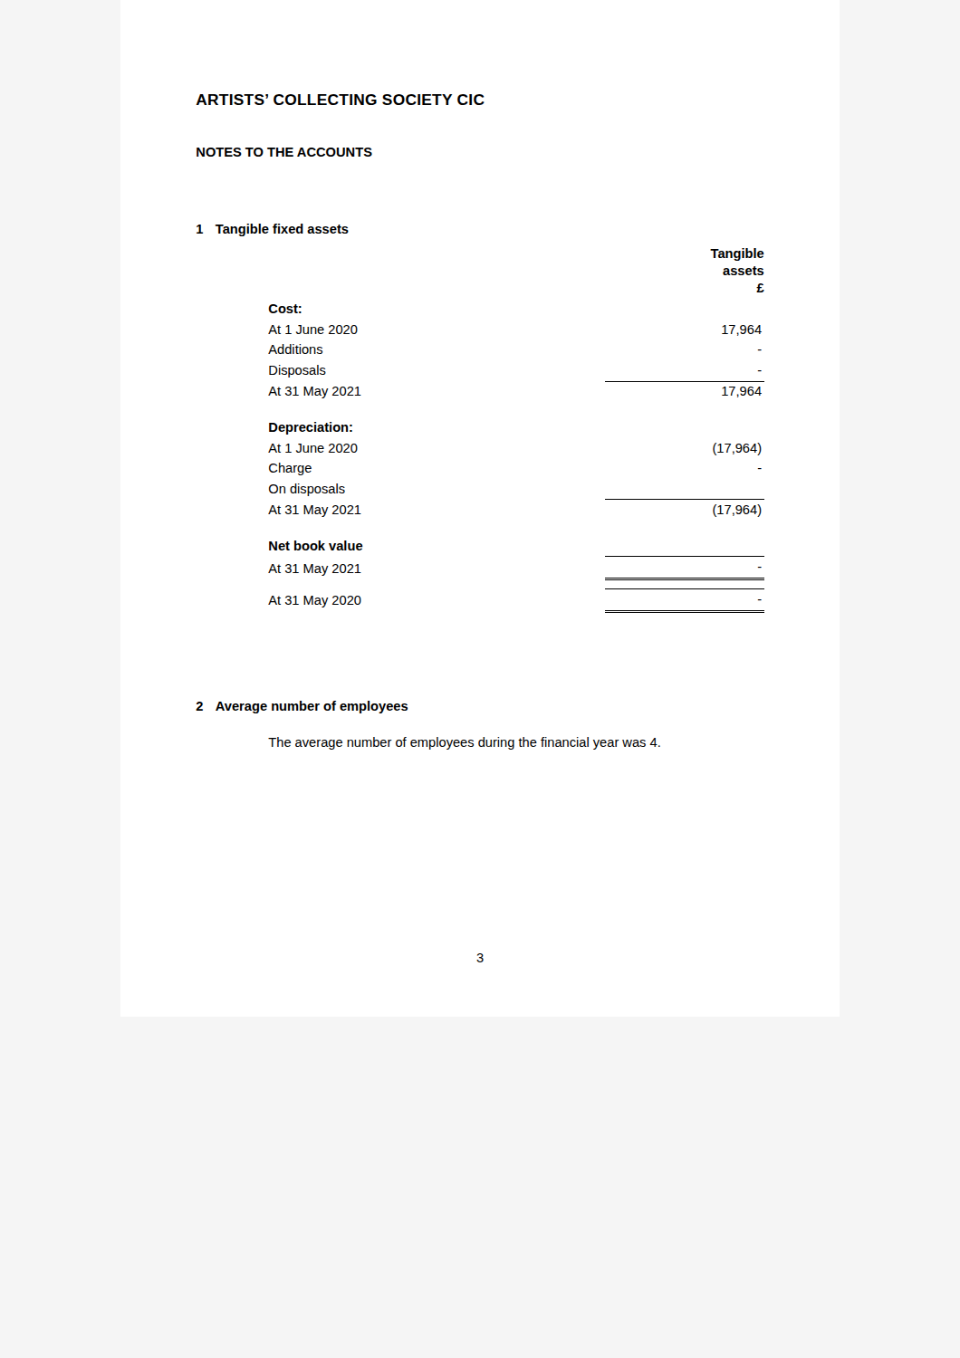ARTISTS’ COLLECTING SOCIETY CIC
NOTES TO THE ACCOUNTS
1 Tangible fixed assets
| | | Tangible assets £ |
| --- | --- | --- |
| Cost: | | |
| At 1 June 2020 | | 17,964 |
| Additions | | - |
| Disposals | | - |
| At 31 May 2021 | | 17,964 |
| Depreciation: | | |
| At 1 June 2020 | | (17,964) |
| Charge | | - |
| On disposals | | |
| At 31 May 2021 | | (17,964) |
| Net book value | | |
| At 31 May 2021 | | - |
| At 31 May 2020 | | - |
2 Average number of employees
The average number of employees during the financial year was 4.
3